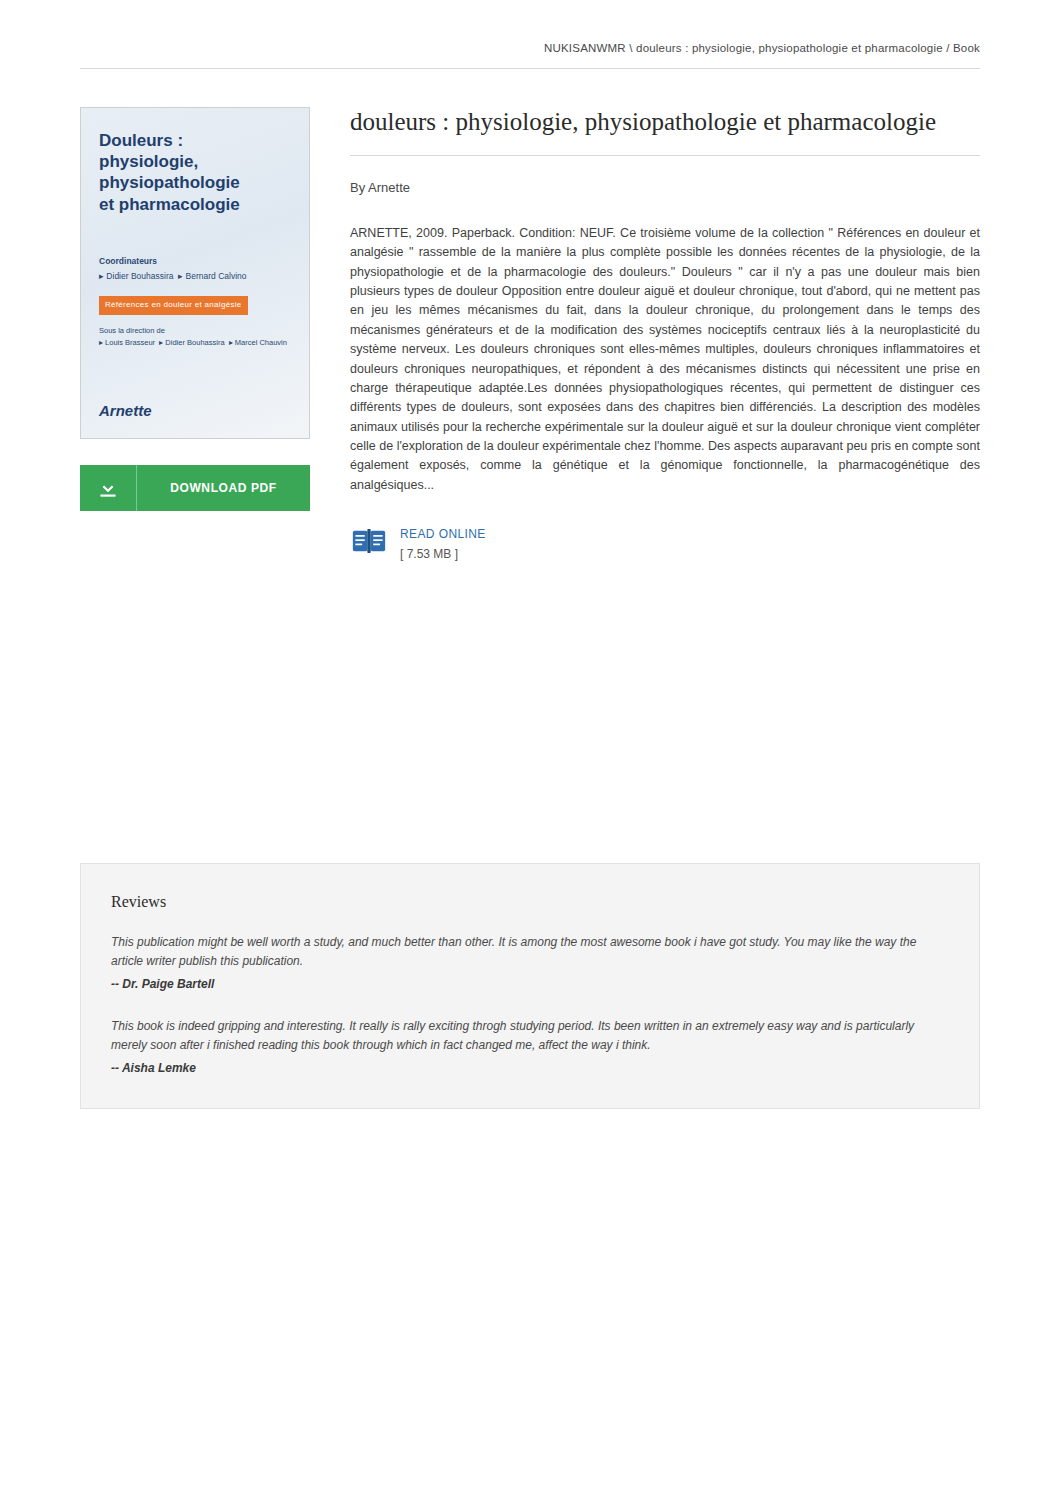NUKISANWMR \ douleurs : physiologie, physiopathologie et pharmacologie / Book
Douleurs :
physiologie,
physiopathologie
et pharmacologie
Coordinateurs ▸ Didier Bouhassira ▸ Bernard Calvino
Références en douleur et analgésie
Sous la direction de
▸ Louis Brasseur ▸ Didier Bouhassira ▸ Marcel Chauvin
Arnette
DOWNLOAD PDF
douleurs : physiologie, physiopathologie et pharmacologie
By Arnette
ARNETTE, 2009. Paperback. Condition: NEUF. Ce troisième volume de la collection " Références en douleur et analgésie " rassemble de la manière la plus complète possible les données récentes de la physiologie, de la physiopathologie et de la pharmacologie des douleurs." Douleurs " car il n'y a pas une douleur mais bien plusieurs types de douleur Opposition entre douleur aiguë et douleur chronique, tout d'abord, qui ne mettent pas en jeu les mêmes mécanismes du fait, dans la douleur chronique, du prolongement dans le temps des mécanismes générateurs et de la modification des systèmes nociceptifs centraux liés à la neuroplasticité du système nerveux. Les douleurs chroniques sont elles-mêmes multiples, douleurs chroniques inflammatoires et douleurs chroniques neuropathiques, et répondent à des mécanismes distincts qui nécessitent une prise en charge thérapeutique adaptée.Les données physiopathologiques récentes, qui permettent de distinguer ces différents types de douleurs, sont exposées dans des chapitres bien différenciés. La description des modèles animaux utilisés pour la recherche expérimentale sur la douleur aiguë et sur la douleur chronique vient compléter celle de l'exploration de la douleur expérimentale chez l'homme. Des aspects auparavant peu pris en compte sont également exposés, comme la génétique et la génomique fonctionnelle, la pharmacogénétique des analgésiques...
READ ONLINE [ 7.53 MB ]
Reviews
This publication might be well worth a study, and much better than other. It is among the most awesome book i have got study. You may like the way the article writer publish this publication.
-- Dr. Paige Bartell
This book is indeed gripping and interesting. It really is rally exciting throgh studying period. Its been written in an extremely easy way and is particularly merely soon after i finished reading this book through which in fact changed me, affect the way i think.
-- Aisha Lemke